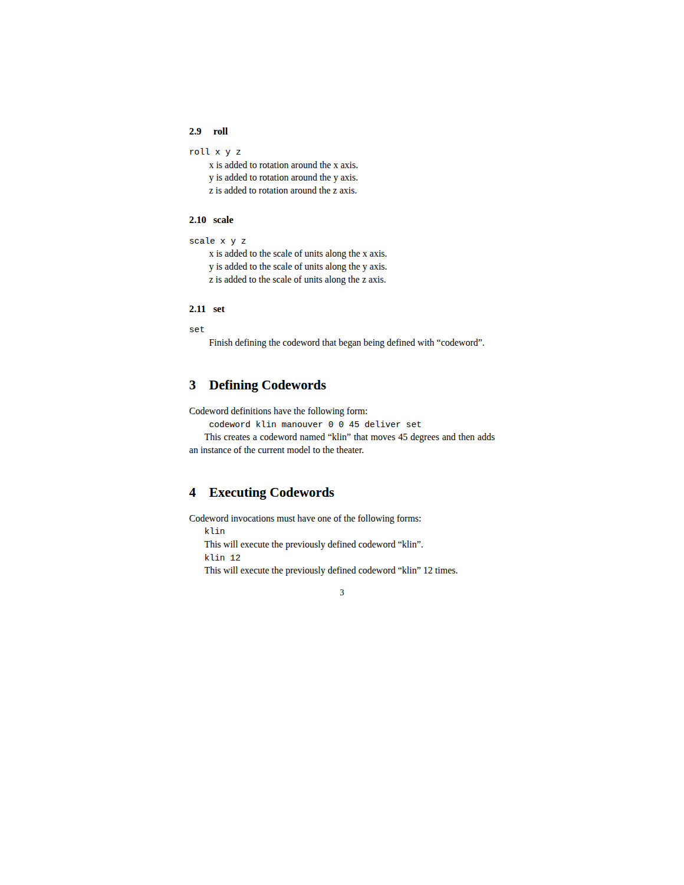2.9roll
roll x y z
x is added to rotation around the x axis.
y is added to rotation around the y axis.
z is added to rotation around the z axis.
2.10scale
scale x y z
x is added to the scale of units along the x axis.
y is added to the scale of units along the y axis.
z is added to the scale of units along the z axis.
2.11set
set
Finish defining the codeword that began being defined with “codeword”.
3 Defining Codewords
Codeword definitions have the following form:
codeword klin manouver 0 0 45 deliver set
This creates a codeword named “klin” that moves 45 degrees and then adds an instance of the current model to the theater.
4 Executing Codewords
Codeword invocations must have one of the following forms:
klin
This will execute the previously defined codeword “klin”.
klin 12
This will execute the previously defined codeword “klin” 12 times.
3